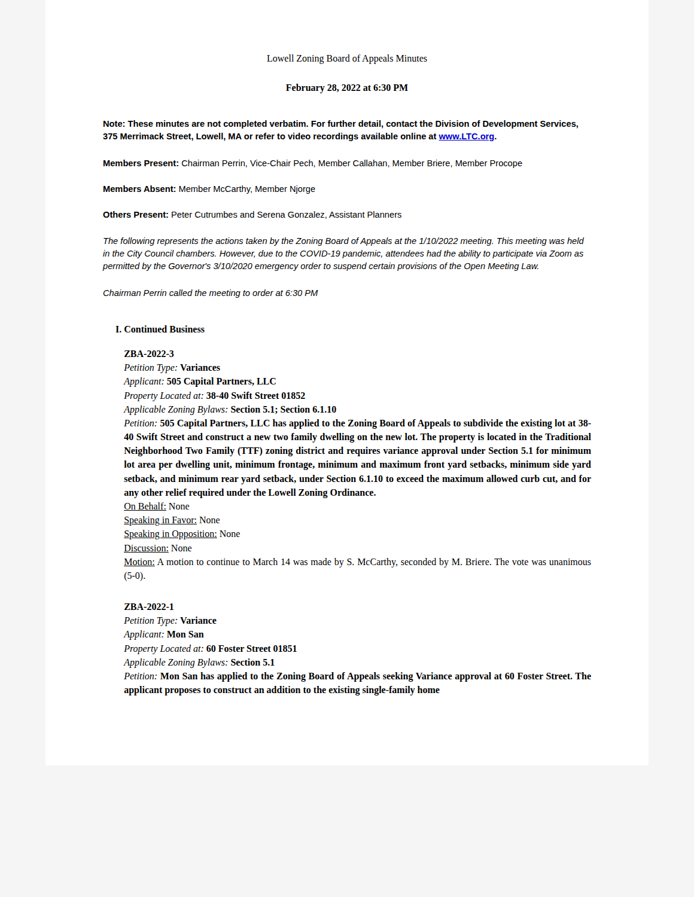Lowell Zoning Board of Appeals Minutes
February 28, 2022 at 6:30 PM
Note: These minutes are not completed verbatim. For further detail, contact the Division of Development Services, 375 Merrimack Street, Lowell, MA or refer to video recordings available online at www.LTC.org.
Members Present: Chairman Perrin, Vice-Chair Pech, Member Callahan, Member Briere, Member Procope
Members Absent: Member McCarthy, Member Njorge
Others Present: Peter Cutrumbes and Serena Gonzalez, Assistant Planners
The following represents the actions taken by the Zoning Board of Appeals at the 1/10/2022 meeting. This meeting was held in the City Council chambers. However, due to the COVID-19 pandemic, attendees had the ability to participate via Zoom as permitted by the Governor's 3/10/2020 emergency order to suspend certain provisions of the Open Meeting Law.
Chairman Perrin called the meeting to order at 6:30 PM
Continued Business
ZBA-2022-3
Petition Type: Variances
Applicant: 505 Capital Partners, LLC
Property Located at: 38-40 Swift Street 01852
Applicable Zoning Bylaws: Section 5.1; Section 6.1.10
Petition: 505 Capital Partners, LLC has applied to the Zoning Board of Appeals to subdivide the existing lot at 38-40 Swift Street and construct a new two family dwelling on the new lot. The property is located in the Traditional Neighborhood Two Family (TTF) zoning district and requires variance approval under Section 5.1 for minimum lot area per dwelling unit, minimum frontage, minimum and maximum front yard setbacks, minimum side yard setback, and minimum rear yard setback, under Section 6.1.10 to exceed the maximum allowed curb cut, and for any other relief required under the Lowell Zoning Ordinance.
On Behalf: None
Speaking in Favor: None
Speaking in Opposition: None
Discussion: None
Motion: A motion to continue to March 14 was made by S. McCarthy, seconded by M. Briere. The vote was unanimous (5-0).
ZBA-2022-1
Petition Type: Variance
Applicant: Mon San
Property Located at: 60 Foster Street 01851
Applicable Zoning Bylaws: Section 5.1
Petition: Mon San has applied to the Zoning Board of Appeals seeking Variance approval at 60 Foster Street. The applicant proposes to construct an addition to the existing single-family home